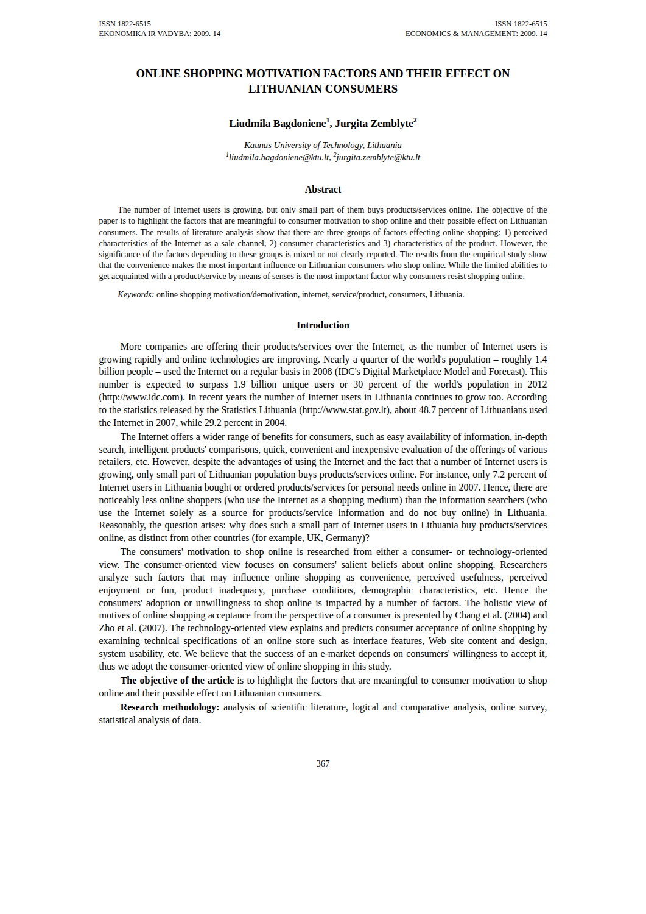ISSN 1822-6515
EKONOMIKA IR VADYBA: 2009. 14
ISSN 1822-6515
ECONOMICS & MANAGEMENT: 2009. 14
Online Shopping Motivation Factors and Their Effect on Lithuanian Consumers
Liudmila Bagdoniene1, Jurgita Zemblyte2
Kaunas University of Technology, Lithuania
1liudmila.bagdoniene@ktu.lt, 2jurgita.zemblyte@ktu.lt
Abstract
The number of Internet users is growing, but only small part of them buys products/services online. The objective of the paper is to highlight the factors that are meaningful to consumer motivation to shop online and their possible effect on Lithuanian consumers. The results of literature analysis show that there are three groups of factors effecting online shopping: 1) perceived characteristics of the Internet as a sale channel, 2) consumer characteristics and 3) characteristics of the product. However, the significance of the factors depending to these groups is mixed or not clearly reported. The results from the empirical study show that the convenience makes the most important influence on Lithuanian consumers who shop online. While the limited abilities to get acquainted with a product/service by means of senses is the most important factor why consumers resist shopping online.
Keywords: online shopping motivation/demotivation, internet, service/product, consumers, Lithuania.
Introduction
More companies are offering their products/services over the Internet, as the number of Internet users is growing rapidly and online technologies are improving. Nearly a quarter of the world's population – roughly 1.4 billion people – used the Internet on a regular basis in 2008 (IDC's Digital Marketplace Model and Forecast). This number is expected to surpass 1.9 billion unique users or 30 percent of the world's population in 2012 (http://www.idc.com). In recent years the number of Internet users in Lithuania continues to grow too. According to the statistics released by the Statistics Lithuania (http://www.stat.gov.lt), about 48.7 percent of Lithuanians used the Internet in 2007, while 29.2 percent in 2004.
The Internet offers a wider range of benefits for consumers, such as easy availability of information, in-depth search, intelligent products' comparisons, quick, convenient and inexpensive evaluation of the offerings of various retailers, etc. However, despite the advantages of using the Internet and the fact that a number of Internet users is growing, only small part of Lithuanian population buys products/services online. For instance, only 7.2 percent of Internet users in Lithuania bought or ordered products/services for personal needs online in 2007. Hence, there are noticeably less online shoppers (who use the Internet as a shopping medium) than the information searchers (who use the Internet solely as a source for products/service information and do not buy online) in Lithuania. Reasonably, the question arises: why does such a small part of Internet users in Lithuania buy products/services online, as distinct from other countries (for example, UK, Germany)?
The consumers' motivation to shop online is researched from either a consumer- or technology-oriented view. The consumer-oriented view focuses on consumers' salient beliefs about online shopping. Researchers analyze such factors that may influence online shopping as convenience, perceived usefulness, perceived enjoyment or fun, product inadequacy, purchase conditions, demographic characteristics, etc. Hence the consumers' adoption or unwillingness to shop online is impacted by a number of factors. The holistic view of motives of online shopping acceptance from the perspective of a consumer is presented by Chang et al. (2004) and Zho et al. (2007). The technology-oriented view explains and predicts consumer acceptance of online shopping by examining technical specifications of an online store such as interface features, Web site content and design, system usability, etc. We believe that the success of an e-market depends on consumers' willingness to accept it, thus we adopt the consumer-oriented view of online shopping in this study.
The objective of the article is to highlight the factors that are meaningful to consumer motivation to shop online and their possible effect on Lithuanian consumers.
Research methodology: analysis of scientific literature, logical and comparative analysis, online survey, statistical analysis of data.
367